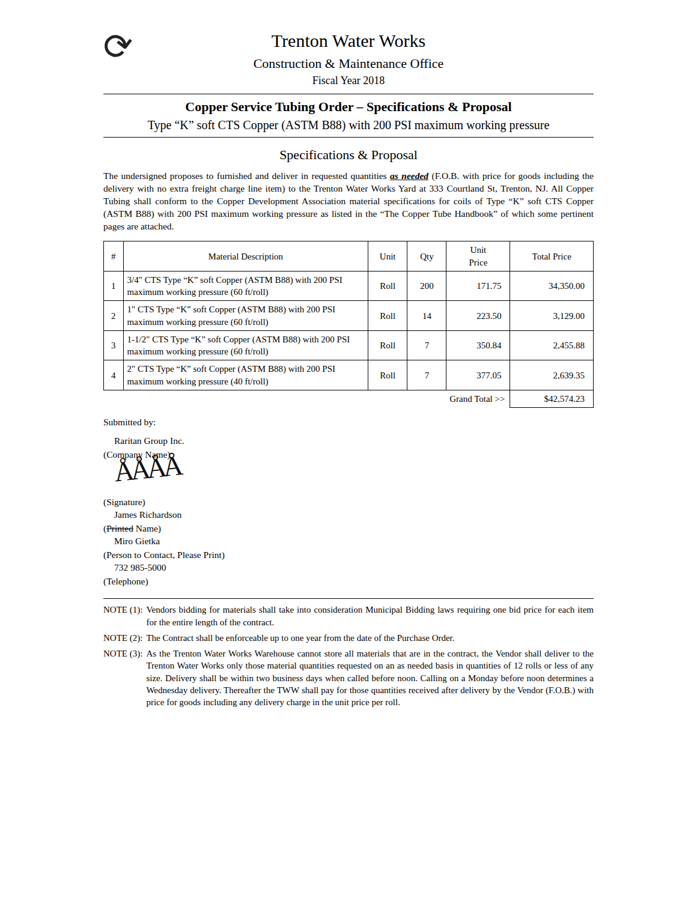⟳
Trenton Water Works
Construction & Maintenance Office
Fiscal Year 2018
Copper Service Tubing Order – Specifications & Proposal
Type “K” soft CTS Copper (ASTM B88) with 200 PSI maximum working pressure
Specifications & Proposal
The undersigned proposes to furnished and deliver in requested quantities as needed (F.O.B. with price for goods including the delivery with no extra freight charge line item) to the Trenton Water Works Yard at 333 Courtland St, Trenton, NJ. All Copper Tubing shall conform to the Copper Development Association material specifications for coils of Type “K” soft CTS Copper (ASTM B88) with 200 PSI maximum working pressure as listed in the “The Copper Tube Handbook” of which some pertinent pages are attached.
| # | Material Description | Unit | Qty | Unit Price | Total Price |
| --- | --- | --- | --- | --- | --- |
| 1 | 3/4" CTS Type “K” soft Copper (ASTM B88) with 200 PSI maximum working pressure (60 ft/roll) | Roll | 200 | 171.75 | 34,350.00 |
| 2 | 1" CTS Type “K” soft Copper (ASTM B88) with 200 PSI maximum working pressure (60 ft/roll) | Roll | 14 | 223.50 | 3,129.00 |
| 3 | 1-1/2" CTS Type “K” soft Copper (ASTM B88) with 200 PSI maximum working pressure (60 ft/roll) | Roll | 7 | 350.84 | 2,455.88 |
| 4 | 2" CTS Type “K” soft Copper (ASTM B88) with 200 PSI maximum working pressure (40 ft/roll) | Roll | 7 | 377.05 | 2,639.35 |
| Grand Total >> | $42,574.23 |
Submitted by:
Raritan Group Inc.
(Company Name)
ÅÅÅÅ
(Signature)
James Richardson
(Printed Name)
Miro Gietka
(Person to Contact, Please Print)
732 985-5000
(Telephone)
NOTE (1):
Vendors bidding for materials shall take into consideration Municipal Bidding laws requiring one bid price for each item for the entire length of the contract.
NOTE (2):
The Contract shall be enforceable up to one year from the date of the Purchase Order.
NOTE (3):
As the Trenton Water Works Warehouse cannot store all materials that are in the contract, the Vendor shall deliver to the Trenton Water Works only those material quantities requested on an as needed basis in quantities of 12 rolls or less of any size. Delivery shall be within two business days when called before noon. Calling on a Monday before noon determines a Wednesday delivery. Thereafter the TWW shall pay for those quantities received after delivery by the Vendor (F.O.B.) with price for goods including any delivery charge in the unit price per roll.